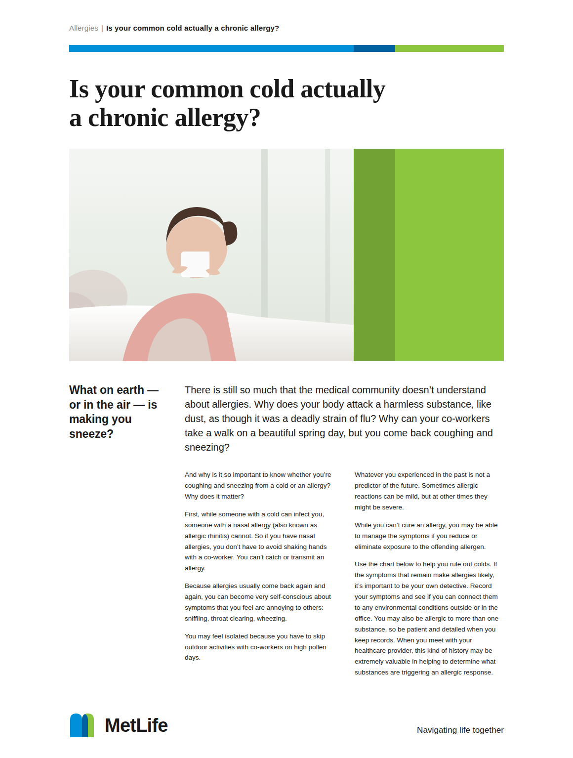Allergies|Is your common cold actually a chronic allergy?
Is your common cold actually
a chronic allergy?
What on earth — or in the air — is making you sneeze?
There is still so much that the medical community doesn’t understand about allergies. Why does your body attack a harmless substance, like dust, as though it was a deadly strain of flu? Why can your co-workers take a walk on a beautiful spring day, but you come back coughing and sneezing?
And why is it so important to know whether you’re coughing and sneezing from a cold or an allergy? Why does it matter?
First, while someone with a cold can infect you, someone with a nasal allergy (also known as allergic rhinitis) cannot. So if you have nasal allergies, you don’t have to avoid shaking hands with a co-worker. You can’t catch or transmit an allergy.
Because allergies usually come back again and again, you can become very self-conscious about symptoms that you feel are annoying to others: sniffling, throat clearing, wheezing.
You may feel isolated because you have to skip outdoor activities with co-workers on high pollen days.
Whatever you experienced in the past is not a predictor of the future. Sometimes allergic reactions can be mild, but at other times they might be severe.
While you can’t cure an allergy, you may be able to manage the symptoms if you reduce or eliminate exposure to the offending allergen.
Use the chart below to help you rule out colds. If the symptoms that remain make allergies likely, it’s important to be your own detective. Record your symptoms and see if you can connect them to any environmental conditions outside or in the office. You may also be allergic to more than one substance, so be patient and detailed when you keep records. When you meet with your healthcare provider, this kind of history may be extremely valuable in helping to determine what substances are triggering an allergic response.
MetLife
Navigating life together